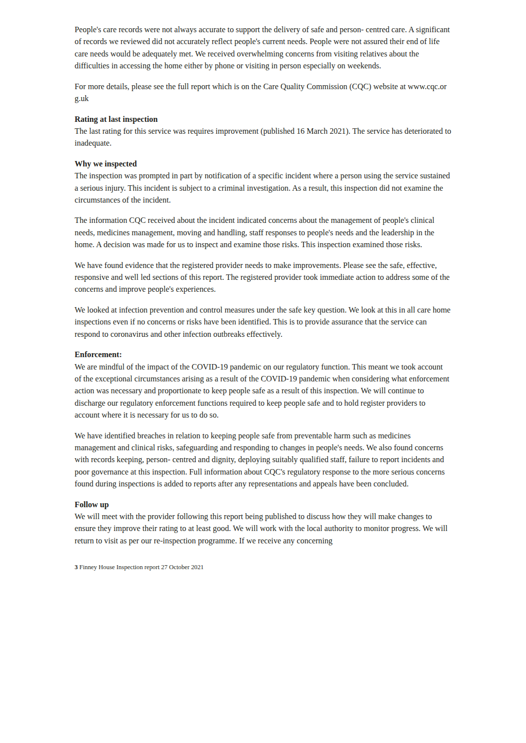People's care records were not always accurate to support the delivery of safe and person- centred care. A significant of records we reviewed did not accurately reflect people's current needs. People were not assured their end of life care needs would be adequately met. We received overwhelming concerns from visiting relatives about the difficulties in accessing the home either by phone or visiting in person especially on weekends.
For more details, please see the full report which is on the Care Quality Commission (CQC) website at www.cqc.org.uk
Rating at last inspection
The last rating for this service was requires improvement (published 16 March 2021). The service has deteriorated to inadequate.
Why we inspected
The inspection was prompted in part by notification of a specific incident where a person using the service sustained a serious injury. This incident is subject to a criminal investigation. As a result, this inspection did not examine the circumstances of the incident.
The information CQC received about the incident indicated concerns about the management of people's clinical needs, medicines management, moving and handling, staff responses to people's needs and the leadership in the home. A decision was made for us to inspect and examine those risks. This inspection examined those risks.
We have found evidence that the registered provider needs to make improvements. Please see the safe, effective, responsive and well led sections of this report. The registered provider took immediate action to address some of the concerns and improve people's experiences.
We looked at infection prevention and control measures under the safe key question. We look at this in all care home inspections even if no concerns or risks have been identified. This is to provide assurance that the service can respond to coronavirus and other infection outbreaks effectively.
Enforcement:
We are mindful of the impact of the COVID-19 pandemic on our regulatory function. This meant we took account of the exceptional circumstances arising as a result of the COVID-19 pandemic when considering what enforcement action was necessary and proportionate to keep people safe as a result of this inspection. We will continue to discharge our regulatory enforcement functions required to keep people safe and to hold register providers to account where it is necessary for us to do so.
We have identified breaches in relation to keeping people safe from preventable harm such as medicines management and clinical risks, safeguarding and responding to changes in people's needs. We also found concerns with records keeping, person- centred and dignity, deploying suitably qualified staff, failure to report incidents and poor governance at this inspection. Full information about CQC's regulatory response to the more serious concerns found during inspections is added to reports after any representations and appeals have been concluded.
Follow up
We will meet with the provider following this report being published to discuss how they will make changes to ensure they improve their rating to at least good. We will work with the local authority to monitor progress. We will return to visit as per our re-inspection programme. If we receive any concerning
3 Finney House Inspection report 27 October 2021